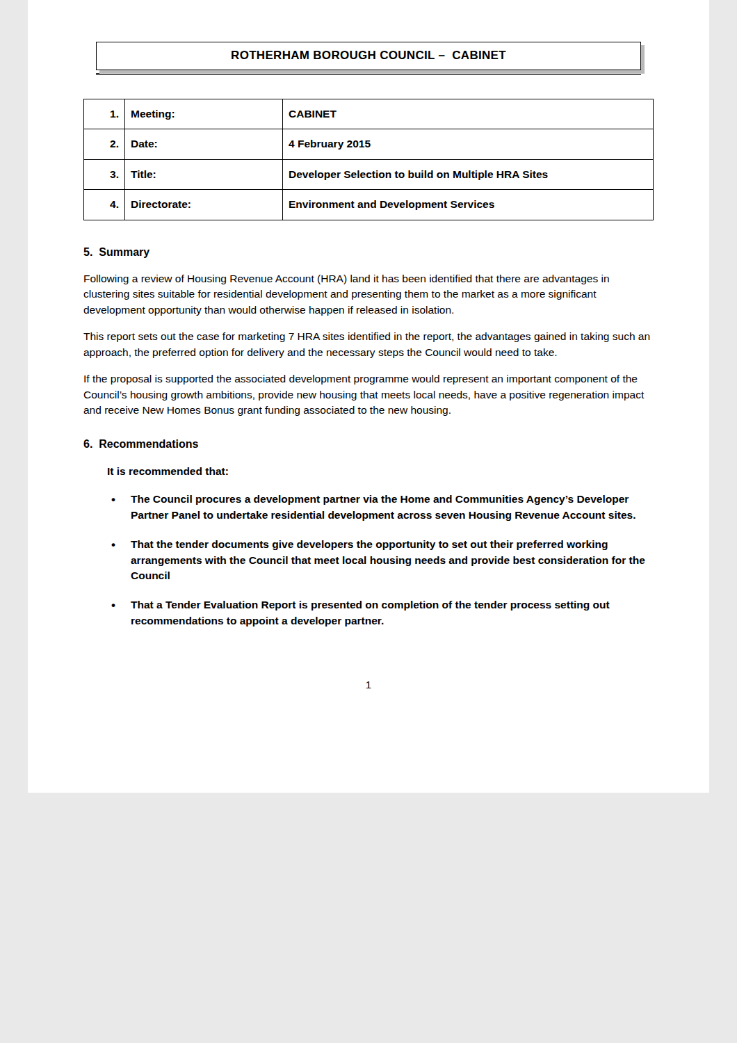ROTHERHAM BOROUGH COUNCIL – CABINET
| 1. | Meeting: | CABINET |
| 2. | Date: | 4 February 2015 |
| 3. | Title: | Developer Selection to build on Multiple HRA Sites |
| 4. | Directorate: | Environment and Development Services |
5. Summary
Following a review of Housing Revenue Account (HRA) land it has been identified that there are advantages in clustering sites suitable for residential development and presenting them to the market as a more significant development opportunity than would otherwise happen if released in isolation.
This report sets out the case for marketing 7 HRA sites identified in the report, the advantages gained in taking such an approach, the preferred option for delivery and the necessary steps the Council would need to take.
If the proposal is supported the associated development programme would represent an important component of the Council’s housing growth ambitions, provide new housing that meets local needs, have a positive regeneration impact and receive New Homes Bonus grant funding associated to the new housing.
6. Recommendations
It is recommended that:
The Council procures a development partner via the Home and Communities Agency’s Developer Partner Panel to undertake residential development across seven Housing Revenue Account sites.
That the tender documents give developers the opportunity to set out their preferred working arrangements with the Council that meet local housing needs and provide best consideration for the Council
That a Tender Evaluation Report is presented on completion of the tender process setting out recommendations to appoint a developer partner.
1